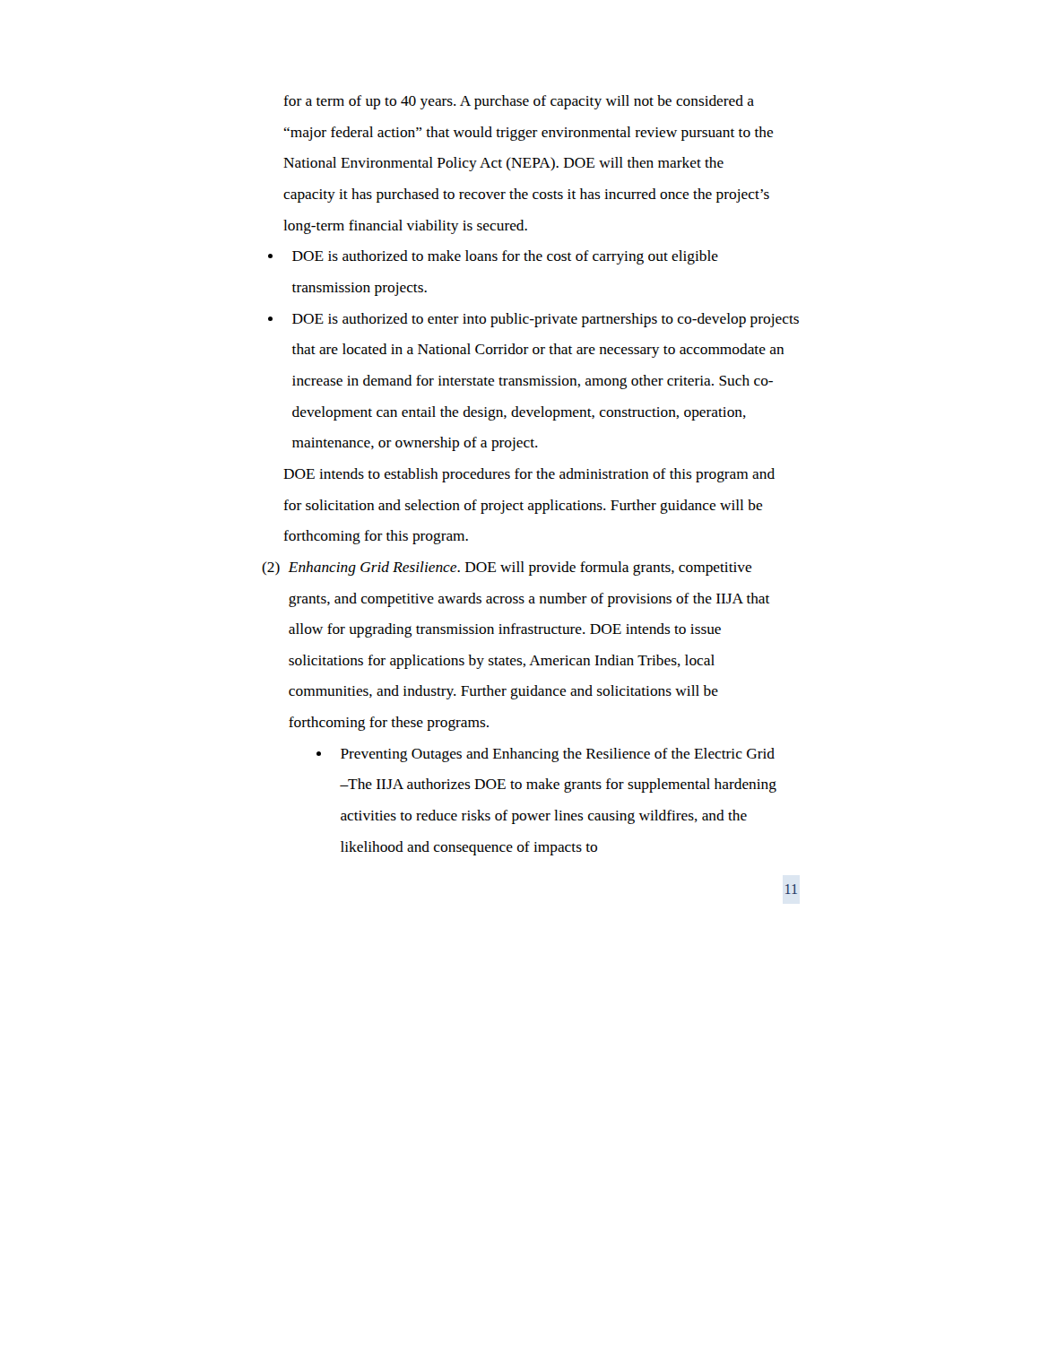for a term of up to 40 years. A purchase of capacity will not be considered a “major federal action” that would trigger environmental review pursuant to the National Environmental Policy Act (NEPA). DOE will then market the capacity it has purchased to recover the costs it has incurred once the project’s long-term financial viability is secured.
DOE is authorized to make loans for the cost of carrying out eligible transmission projects.
DOE is authorized to enter into public-private partnerships to co-develop projects that are located in a National Corridor or that are necessary to accommodate an increase in demand for interstate transmission, among other criteria. Such co-development can entail the design, development, construction, operation, maintenance, or ownership of a project.
DOE intends to establish procedures for the administration of this program and for solicitation and selection of project applications. Further guidance will be forthcoming for this program.
(2)
Enhancing Grid Resilience. DOE will provide formula grants, competitive grants, and competitive awards across a number of provisions of the IIJA that allow for upgrading transmission infrastructure. DOE intends to issue solicitations for applications by states, American Indian Tribes, local communities, and industry. Further guidance and solicitations will be forthcoming for these programs.
Preventing Outages and Enhancing the Resilience of the Electric Grid –The IIJA authorizes DOE to make grants for supplemental hardening activities to reduce risks of power lines causing wildfires, and the likelihood and consequence of impacts to
11